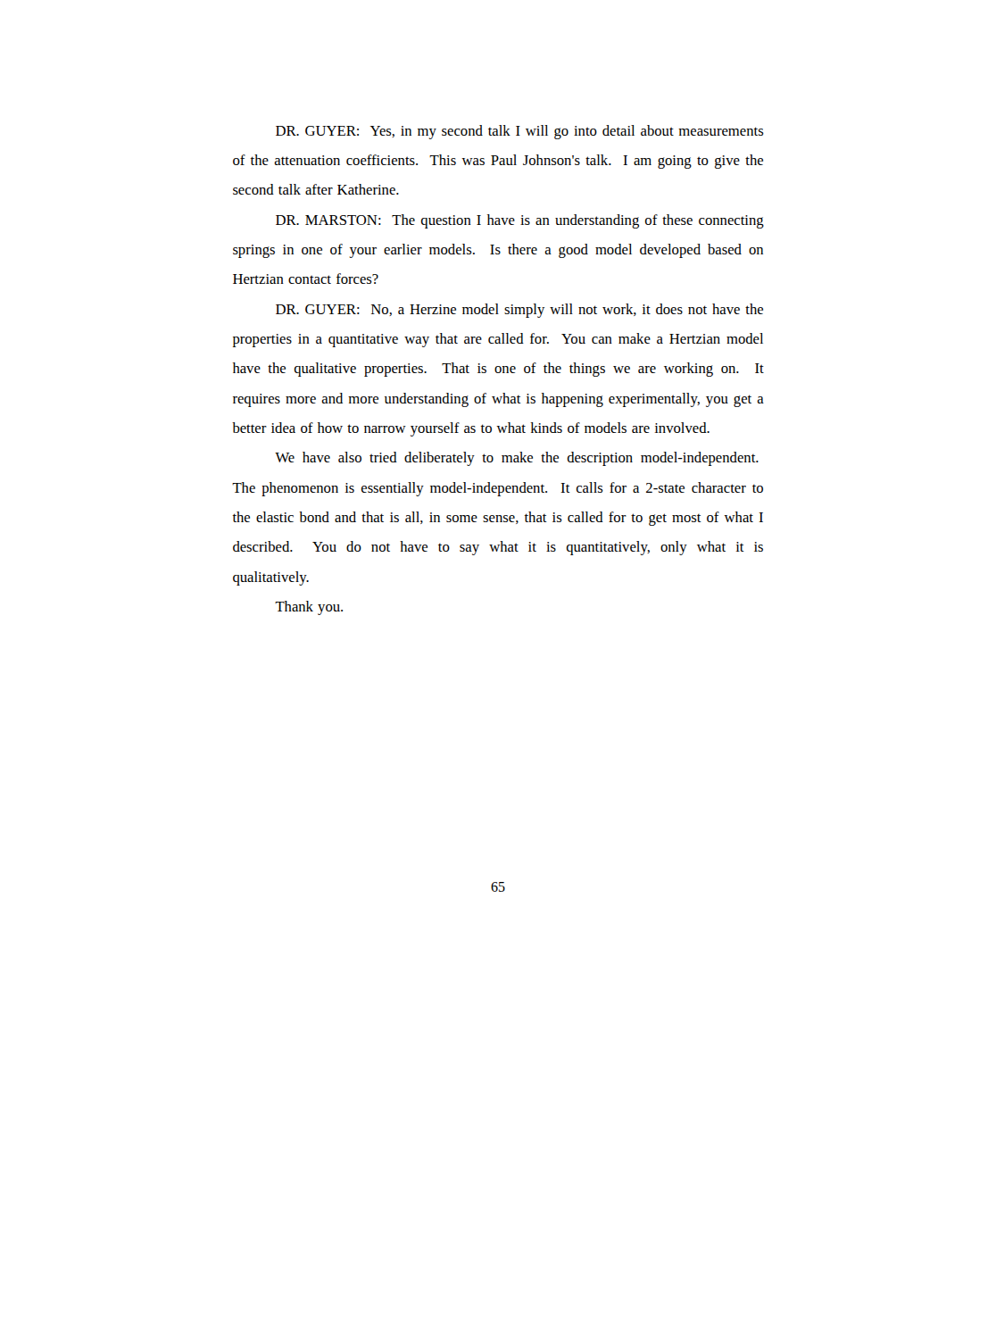DR. GUYER: Yes, in my second talk I will go into detail about measurements of the attenuation coefficients. This was Paul Johnson's talk. I am going to give the second talk after Katherine.
DR. MARSTON: The question I have is an understanding of these connecting springs in one of your earlier models. Is there a good model developed based on Hertzian contact forces?
DR. GUYER: No, a Herzine model simply will not work, it does not have the properties in a quantitative way that are called for. You can make a Hertzian model have the qualitative properties. That is one of the things we are working on. It requires more and more understanding of what is happening experimentally, you get a better idea of how to narrow yourself as to what kinds of models are involved.
We have also tried deliberately to make the description model-independent. The phenomenon is essentially model-independent. It calls for a 2-state character to the elastic bond and that is all, in some sense, that is called for to get most of what I described. You do not have to say what it is quantitatively, only what it is qualitatively.
Thank you.
65